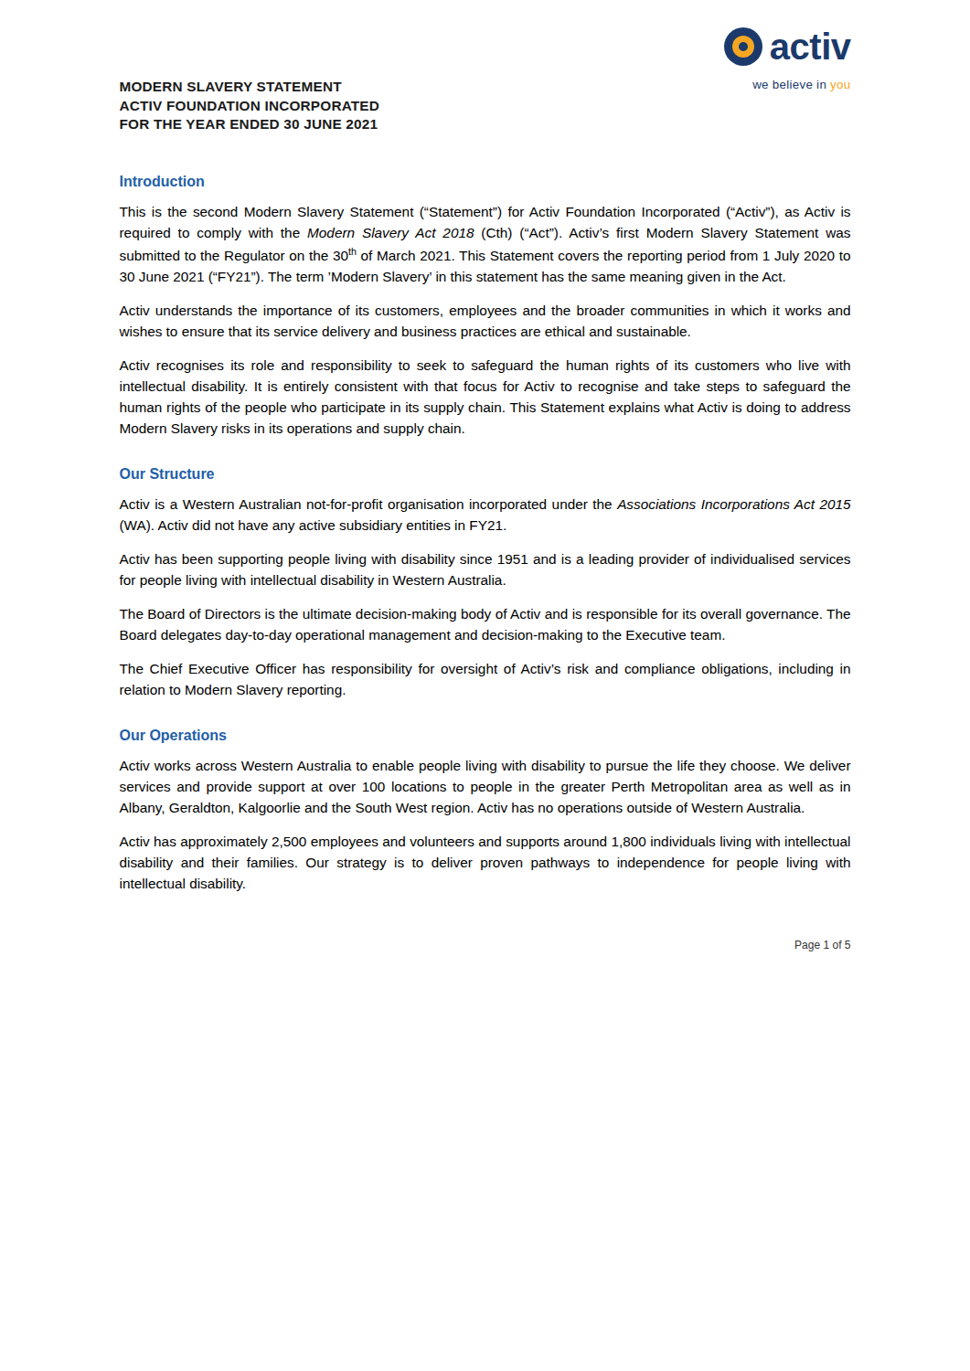MODERN SLAVERY STATEMENT
ACTIV FOUNDATION INCORPORATED
FOR THE YEAR ENDED 30 JUNE 2021
activ
we believe in you
Introduction
This is the second Modern Slavery Statement (“Statement”) for Activ Foundation Incorporated (“Activ”), as Activ is required to comply with the Modern Slavery Act 2018 (Cth) (“Act”). Activ’s first Modern Slavery Statement was submitted to the Regulator on the 30th of March 2021. This Statement covers the reporting period from 1 July 2020 to 30 June 2021 (“FY21”). The term ’Modern Slavery’ in this statement has the same meaning given in the Act.
Activ understands the importance of its customers, employees and the broader communities in which it works and wishes to ensure that its service delivery and business practices are ethical and sustainable.
Activ recognises its role and responsibility to seek to safeguard the human rights of its customers who live with intellectual disability. It is entirely consistent with that focus for Activ to recognise and take steps to safeguard the human rights of the people who participate in its supply chain. This Statement explains what Activ is doing to address Modern Slavery risks in its operations and supply chain.
Our Structure
Activ is a Western Australian not-for-profit organisation incorporated under the Associations Incorporations Act 2015 (WA). Activ did not have any active subsidiary entities in FY21.
Activ has been supporting people living with disability since 1951 and is a leading provider of individualised services for people living with intellectual disability in Western Australia.
The Board of Directors is the ultimate decision-making body of Activ and is responsible for its overall governance. The Board delegates day-to-day operational management and decision-making to the Executive team.
The Chief Executive Officer has responsibility for oversight of Activ’s risk and compliance obligations, including in relation to Modern Slavery reporting.
Our Operations
Activ works across Western Australia to enable people living with disability to pursue the life they choose. We deliver services and provide support at over 100 locations to people in the greater Perth Metropolitan area as well as in Albany, Geraldton, Kalgoorlie and the South West region. Activ has no operations outside of Western Australia.
Activ has approximately 2,500 employees and volunteers and supports around 1,800 individuals living with intellectual disability and their families. Our strategy is to deliver proven pathways to independence for people living with intellectual disability.
Page 1 of 5